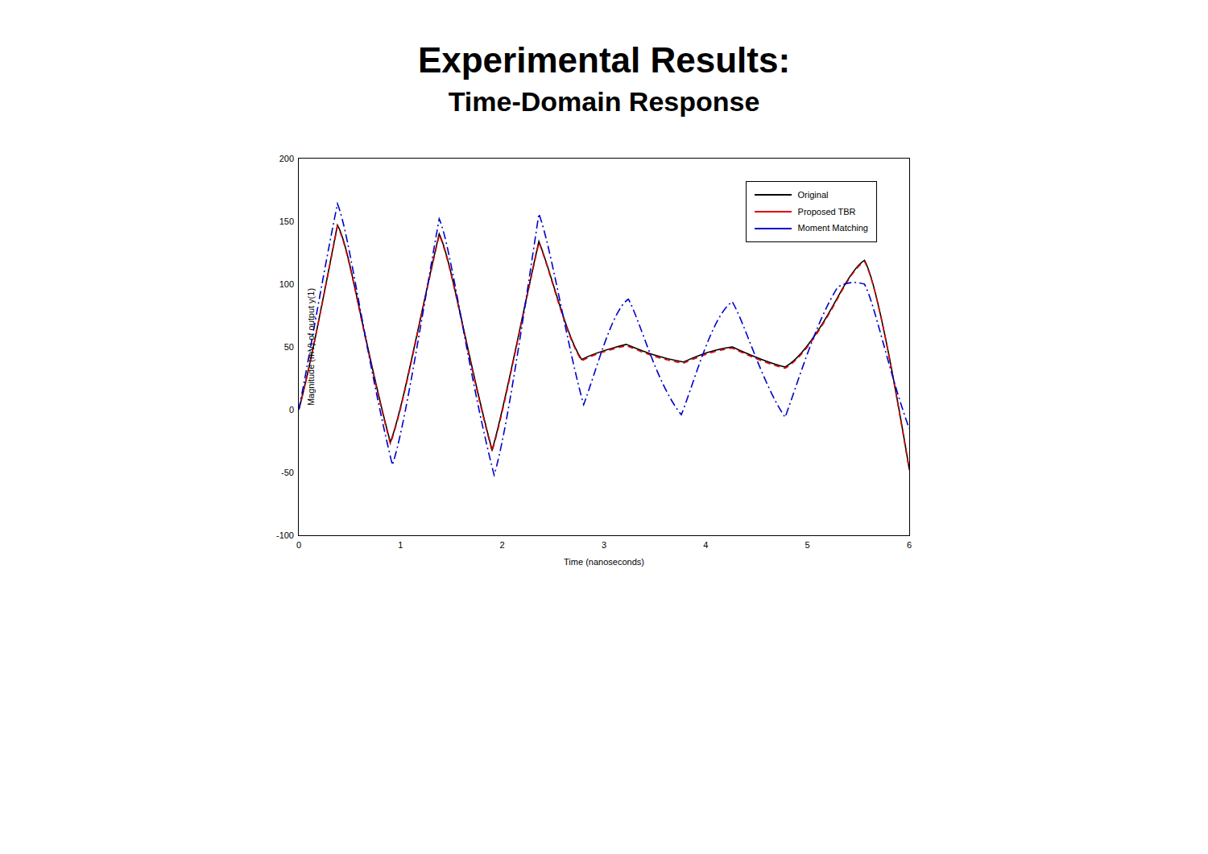Experimental Results:Time-Domain Response
Magnitude (mV) of output y(1) 200 150 100 50 0 -50 -100 0 1 2 3 4 5 6
Original
Proposed TBR
Moment Matching
Time (nanoseconds)